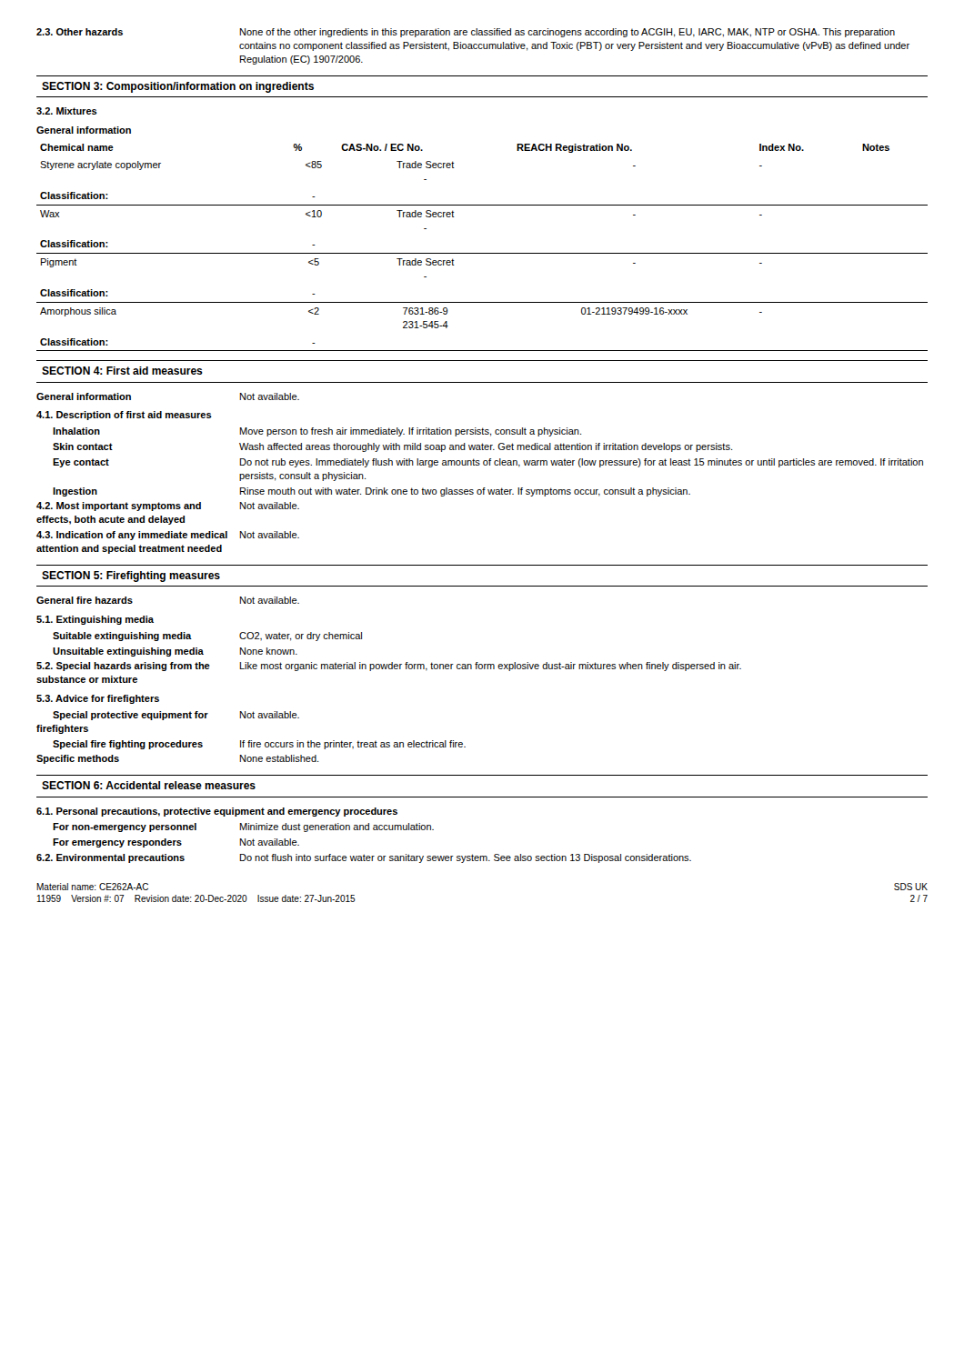2.3. Other hazards
None of the other ingredients in this preparation are classified as carcinogens according to ACGIH, EU, IARC, MAK, NTP or OSHA. This preparation contains no component classified as Persistent, Bioaccumulative, and Toxic (PBT) or very Persistent and very Bioaccumulative (vPvB) as defined under Regulation (EC) 1907/2006.
SECTION 3: Composition/information on ingredients
3.2. Mixtures
General information
| Chemical name | % | CAS-No. / EC No. | REACH Registration No. | Index No. | Notes |
| --- | --- | --- | --- | --- | --- |
| Styrene acrylate copolymer | <85 | Trade Secret - | - | - | |
| Classification: | - | | | | |
| Wax | <10 | Trade Secret - | - | - | |
| Classification: | - | | | | |
| Pigment | <5 | Trade Secret - | - | - | |
| Classification: | - | | | | |
| Amorphous silica | <2 | 7631-86-9 231-545-4 | 01-2119379499-16-xxxx | - | |
| Classification: | - | | | | |
SECTION 4: First aid measures
General information
Not available.
4.1. Description of first aid measures
Inhalation
Move person to fresh air immediately. If irritation persists, consult a physician.
Skin contact
Wash affected areas thoroughly with mild soap and water. Get medical attention if irritation develops or persists.
Eye contact
Do not rub eyes. Immediately flush with large amounts of clean, warm water (low pressure) for at least 15 minutes or until particles are removed. If irritation persists, consult a physician.
Ingestion
Rinse mouth out with water. Drink one to two glasses of water. If symptoms occur, consult a physician.
4.2. Most important symptoms and effects, both acute and delayed
Not available.
4.3. Indication of any immediate medical attention and special treatment needed
Not available.
SECTION 5: Firefighting measures
General fire hazards
Not available.
5.1. Extinguishing media
Suitable extinguishing media
CO2, water, or dry chemical
Unsuitable extinguishing media
None known.
5.2. Special hazards arising from the substance or mixture
Like most organic material in powder form, toner can form explosive dust-air mixtures when finely dispersed in air.
5.3. Advice for firefighters
Special protective equipment for firefighters
Not available.
Special fire fighting procedures
If fire occurs in the printer, treat as an electrical fire.
Specific methods
None established.
SECTION 6: Accidental release measures
6.1. Personal precautions, protective equipment and emergency procedures
For non-emergency personnel
Minimize dust generation and accumulation.
For emergency responders
Not available.
6.2. Environmental precautions
Do not flush into surface water or sanitary sewer system. See also section 13 Disposal considerations.
Material name: CE262A-AC
SDS UK
11959 Version #: 07 Revision date: 20-Dec-2020 Issue date: 27-Jun-2015
2 / 7